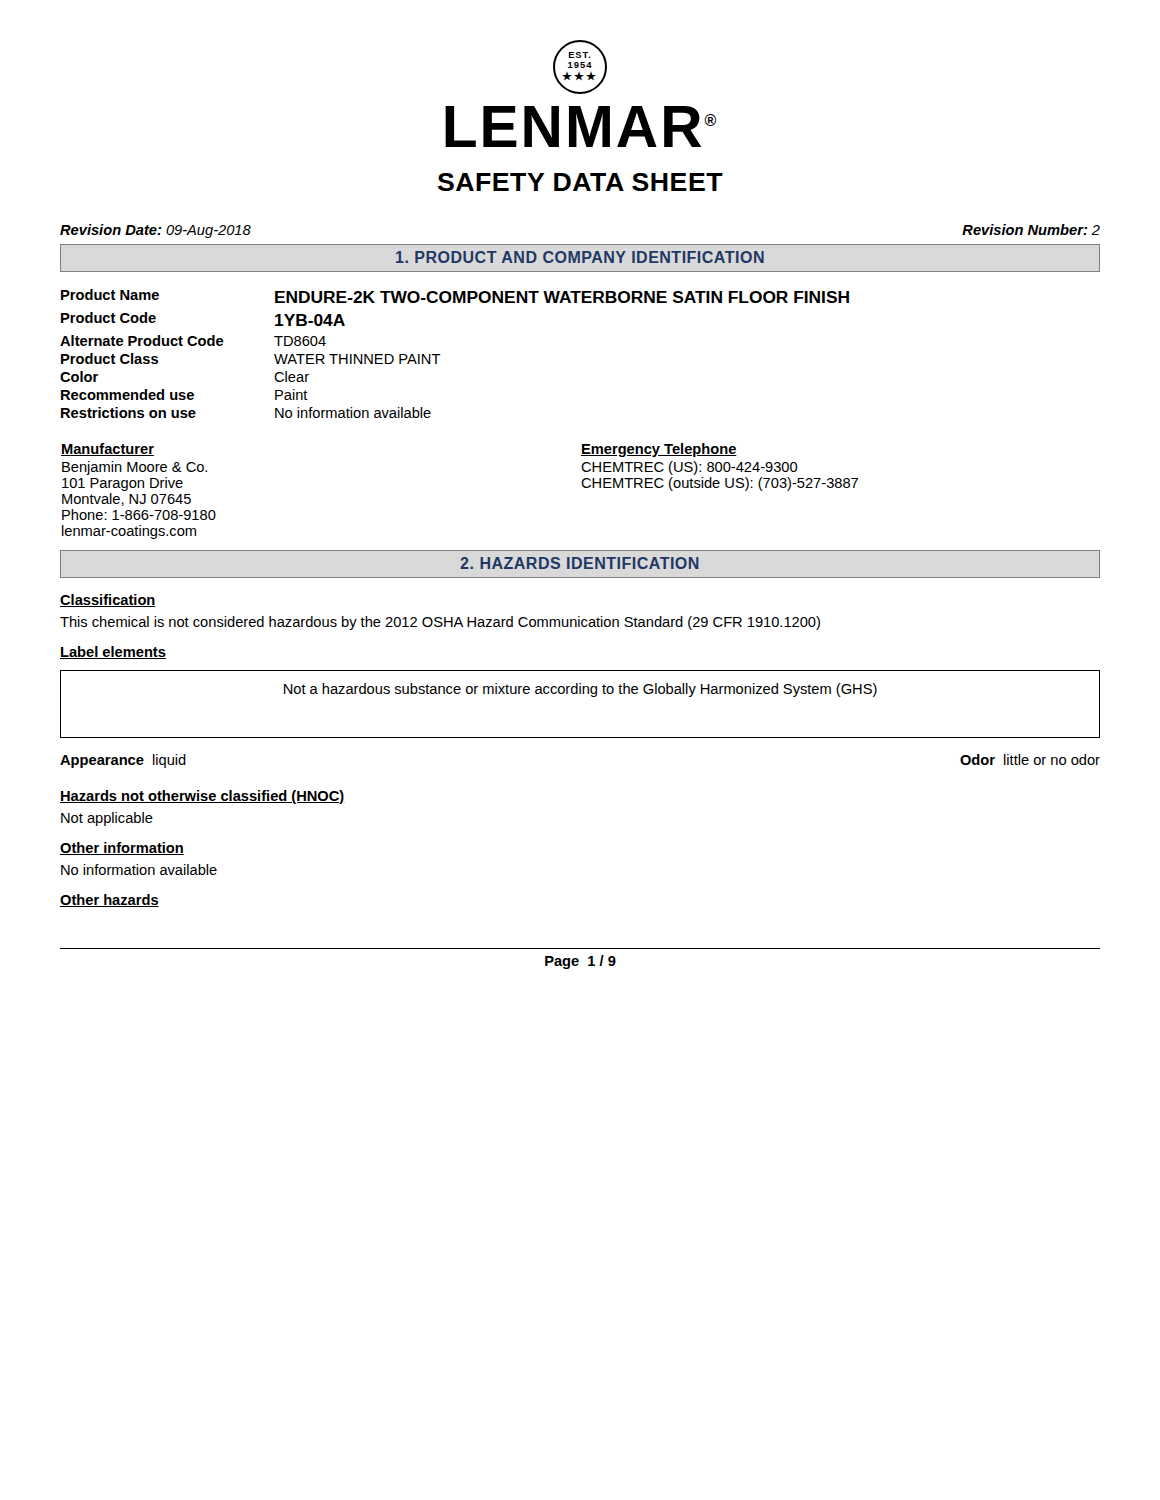EST. 1954★★★
LENMAR®
SAFETY DATA SHEET
Revision Date: 09-Aug-2018 Revision Number: 2
1. PRODUCT AND COMPANY IDENTIFICATION
| Product Name | ENDURE-2K TWO-COMPONENT WATERBORNE SATIN FLOOR FINISH |
| Product Code | 1YB-04A |
| Alternate Product Code | TD8604 |
| Product Class | WATER THINNED PAINT |
| Color | Clear |
| Recommended use | Paint |
| Restrictions on use | No information available |
| Manufacturer Benjamin Moore & Co. 101 Paragon Drive Montvale, NJ 07645 Phone: 1-866-708-9180 lenmar-coatings.com | Emergency Telephone CHEMTREC (US): 800-424-9300 CHEMTREC (outside US): (703)-527-3887 |
2. HAZARDS IDENTIFICATION
Classification
This chemical is not considered hazardous by the 2012 OSHA Hazard Communication Standard (29 CFR 1910.1200)
Label elements
Not a hazardous substance or mixture according to the Globally Harmonized System (GHS)
Appearance liquid Odor little or no odor
Hazards not otherwise classified (HNOC)
Not applicable
Other information
No information available
Other hazards
Page 1 / 9